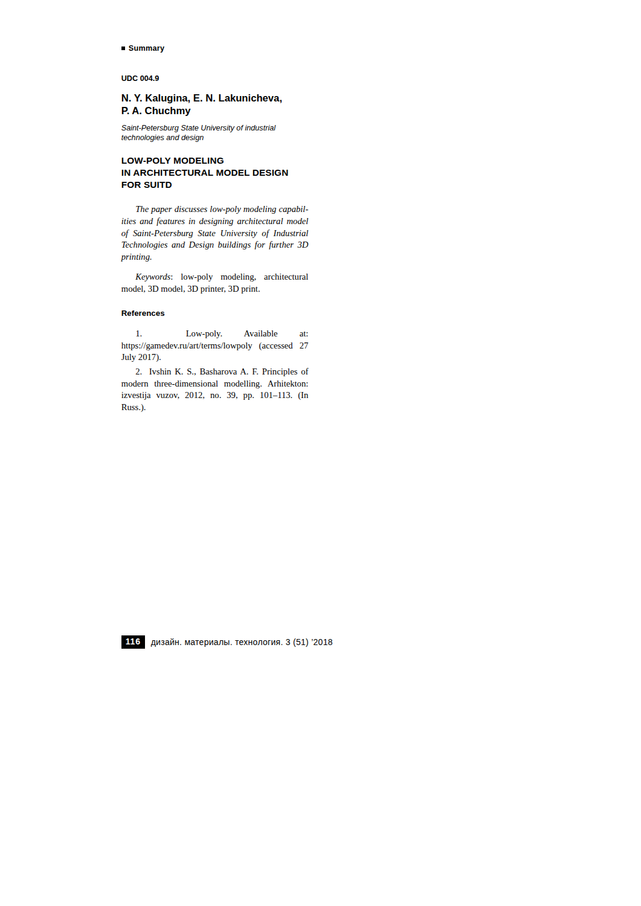Summary
UDC 004.9
N. Y. Kalugina, E. N. Lakunicheva,
P. A. Chuchmy
Saint-Petersburg State University of industrial technologies and design
Low-poly modeling
in architectural model design
for SUITD
The paper discusses low-poly modeling capabilities and features in designing architectural model of Saint-Petersburg State University of Industrial Technologies and Design buildings for further 3D printing.
Keywords: low-poly modeling, architectural model, 3D model, 3D printer, 3D print.
References
1. Low-poly. Available at: https://gamedev.ru/art/terms/lowpoly (accessed 27 July 2017).
2. Ivshin K. S., Basharova A. F. Principles of modern three-dimensional modelling. Arhitekton: izvestija vuzov, 2012, no. 39, pp. 101–113. (In Russ.).
116 дизайн. материалы. технология. 3 (51) ’2018